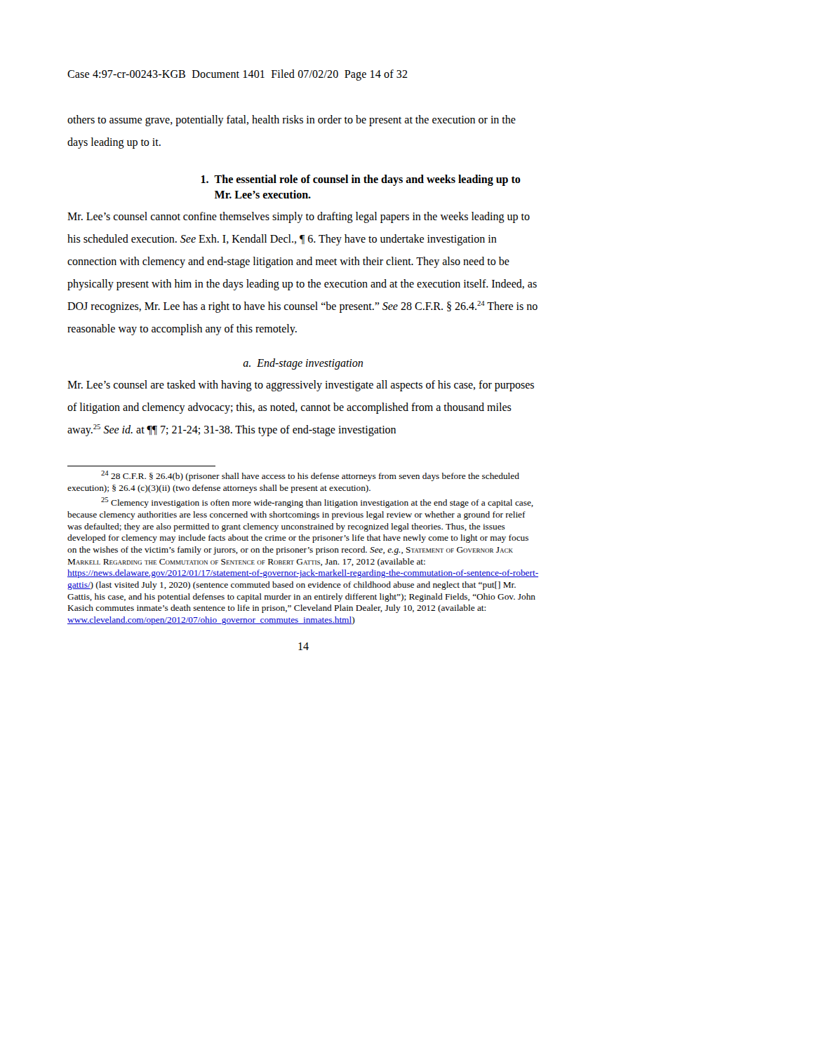Case 4:97-cr-00243-KGB Document 1401 Filed 07/02/20 Page 14 of 32
others to assume grave, potentially fatal, health risks in order to be present at the execution or in the days leading up to it.
1. The essential role of counsel in the days and weeks leading up to Mr. Lee’s execution.
Mr. Lee’s counsel cannot confine themselves simply to drafting legal papers in the weeks leading up to his scheduled execution. See Exh. I, Kendall Decl., ¶ 6. They have to undertake investigation in connection with clemency and end-stage litigation and meet with their client. They also need to be physically present with him in the days leading up to the execution and at the execution itself. Indeed, as DOJ recognizes, Mr. Lee has a right to have his counsel “be present.” See 28 C.F.R. § 26.4.24 There is no reasonable way to accomplish any of this remotely.
a. End-stage investigation
Mr. Lee’s counsel are tasked with having to aggressively investigate all aspects of his case, for purposes of litigation and clemency advocacy; this, as noted, cannot be accomplished from a thousand miles away.25 See id. at ¶¶ 7; 21-24; 31-38. This type of end-stage investigation
24 28 C.F.R. § 26.4(b) (prisoner shall have access to his defense attorneys from seven days before the scheduled execution); § 26.4 (c)(3)(ii) (two defense attorneys shall be present at execution).
25 Clemency investigation is often more wide-ranging than litigation investigation at the end stage of a capital case, because clemency authorities are less concerned with shortcomings in previous legal review or whether a ground for relief was defaulted; they are also permitted to grant clemency unconstrained by recognized legal theories. Thus, the issues developed for clemency may include facts about the crime or the prisoner’s life that have newly come to light or may focus on the wishes of the victim’s family or jurors, or on the prisoner’s prison record. See, e.g., Statement of Governor Jack Markell Regarding the Commutation of Sentence of Robert Gattis, Jan. 17, 2012 (available at: https://news.delaware.gov/2012/01/17/statement-of-governor-jack-markell-regarding-the-commutation-of-sentence-of-robert-gattis/) (last visited July 1, 2020) (sentence commuted based on evidence of childhood abuse and neglect that “put[] Mr. Gattis, his case, and his potential defenses to capital murder in an entirely different light”); Reginald Fields, “Ohio Gov. John Kasich commutes inmate’s death sentence to life in prison,” Cleveland Plain Dealer, July 10, 2012 (available at: www.cleveland.com/open/2012/07/ohio_governor_commutes_inmates.html)
14